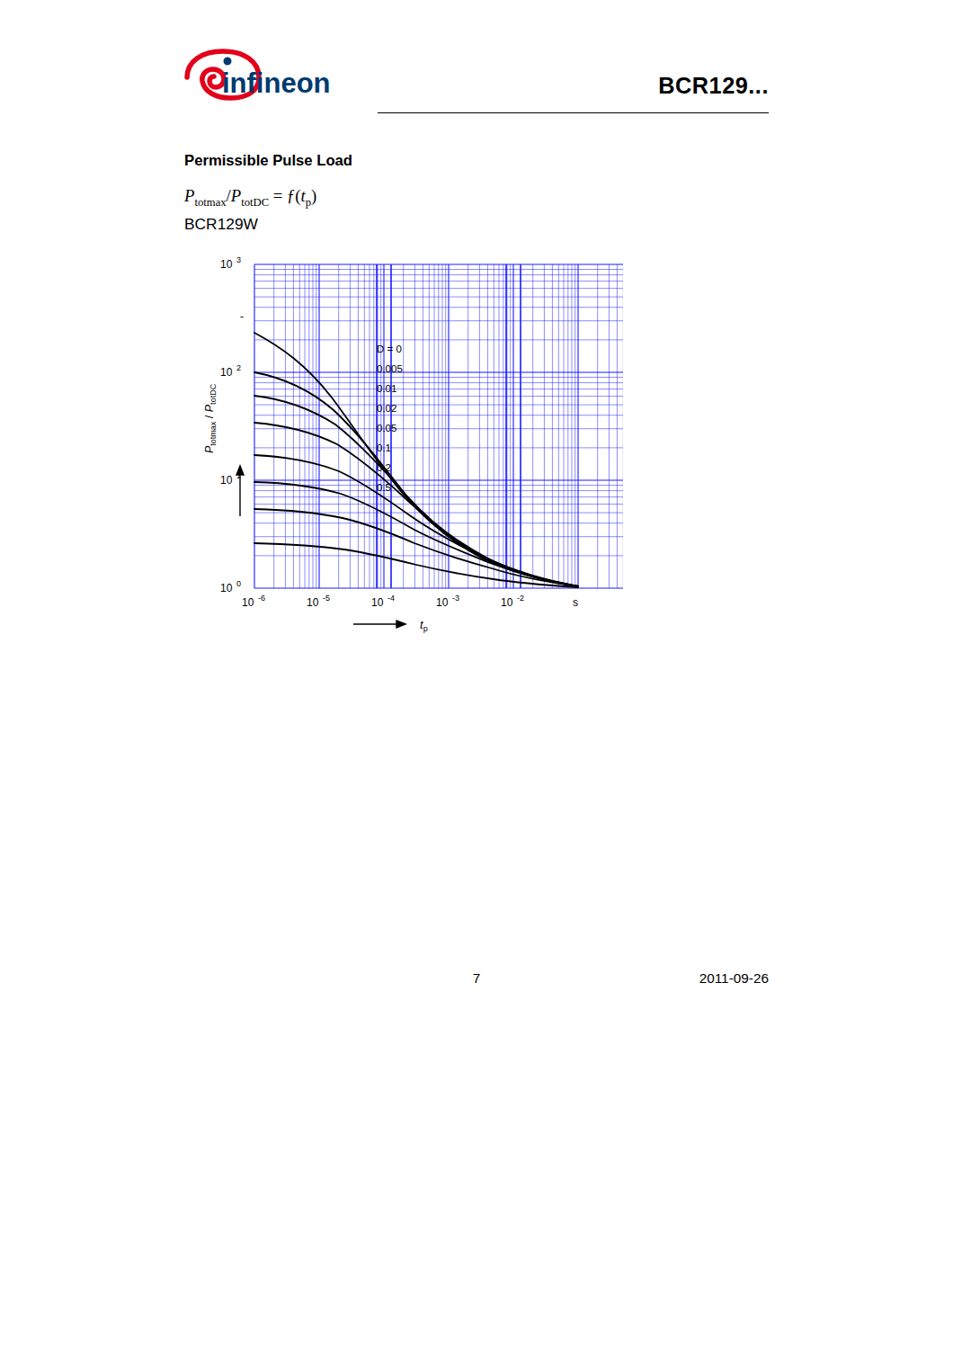infineon
BCR129...
Permissible Pulse Load
Ptotmax/PtotDC = ƒ(tp)
BCR129W
D = 0 0.005 0.01 0.02 0.05 0.1 0.2 0.5 103 102 101 100 - Ptotmax / PtotDC 10-6 10-5 10-4 10-3 10-2 s 100 tp
7 2011-09-26